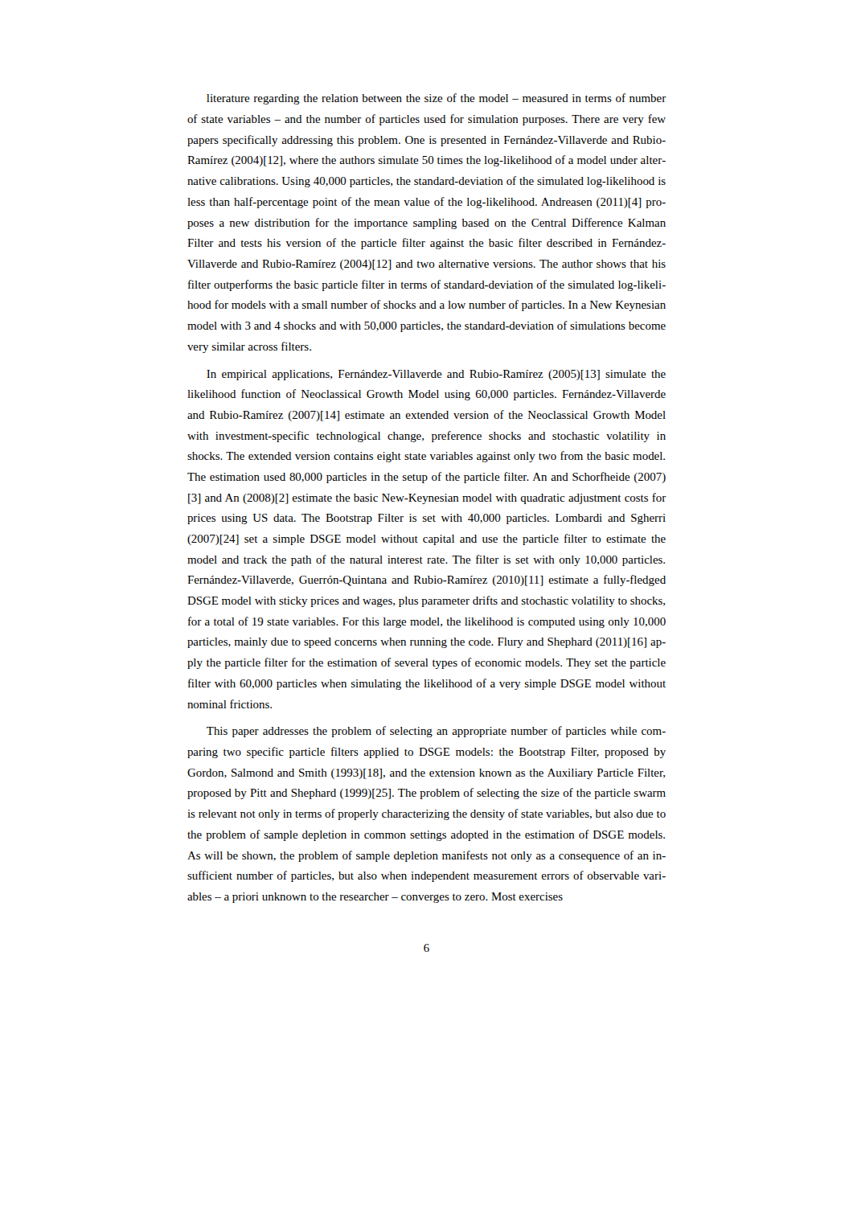literature regarding the relation between the size of the model – measured in terms of number of state variables – and the number of particles used for simulation purposes. There are very few papers specifically addressing this problem. One is presented in Fernández-Villaverde and Rubio-Ramírez (2004)[12], where the authors simulate 50 times the log-likelihood of a model under alternative calibrations. Using 40,000 particles, the standard-deviation of the simulated log-likelihood is less than half-percentage point of the mean value of the log-likelihood. Andreasen (2011)[4] proposes a new distribution for the importance sampling based on the Central Difference Kalman Filter and tests his version of the particle filter against the basic filter described in Fernández-Villaverde and Rubio-Ramírez (2004)[12] and two alternative versions. The author shows that his filter outperforms the basic particle filter in terms of standard-deviation of the simulated log-likelihood for models with a small number of shocks and a low number of particles. In a New Keynesian model with 3 and 4 shocks and with 50,000 particles, the standard-deviation of simulations become very similar across filters.
In empirical applications, Fernández-Villaverde and Rubio-Ramírez (2005)[13] simulate the likelihood function of Neoclassical Growth Model using 60,000 particles. Fernández-Villaverde and Rubio-Ramírez (2007)[14] estimate an extended version of the Neoclassical Growth Model with investment-specific technological change, preference shocks and stochastic volatility in shocks. The extended version contains eight state variables against only two from the basic model. The estimation used 80,000 particles in the setup of the particle filter. An and Schorfheide (2007)[3] and An (2008)[2] estimate the basic New-Keynesian model with quadratic adjustment costs for prices using US data. The Bootstrap Filter is set with 40,000 particles. Lombardi and Sgherri (2007)[24] set a simple DSGE model without capital and use the particle filter to estimate the model and track the path of the natural interest rate. The filter is set with only 10,000 particles. Fernández-Villaverde, Guerrón-Quintana and Rubio-Ramírez (2010)[11] estimate a fully-fledged DSGE model with sticky prices and wages, plus parameter drifts and stochastic volatility to shocks, for a total of 19 state variables. For this large model, the likelihood is computed using only 10,000 particles, mainly due to speed concerns when running the code. Flury and Shephard (2011)[16] apply the particle filter for the estimation of several types of economic models. They set the particle filter with 60,000 particles when simulating the likelihood of a very simple DSGE model without nominal frictions.
This paper addresses the problem of selecting an appropriate number of particles while comparing two specific particle filters applied to DSGE models: the Bootstrap Filter, proposed by Gordon, Salmond and Smith (1993)[18], and the extension known as the Auxiliary Particle Filter, proposed by Pitt and Shephard (1999)[25]. The problem of selecting the size of the particle swarm is relevant not only in terms of properly characterizing the density of state variables, but also due to the problem of sample depletion in common settings adopted in the estimation of DSGE models. As will be shown, the problem of sample depletion manifests not only as a consequence of an insufficient number of particles, but also when independent measurement errors of observable variables – a priori unknown to the researcher – converges to zero. Most exercises
6